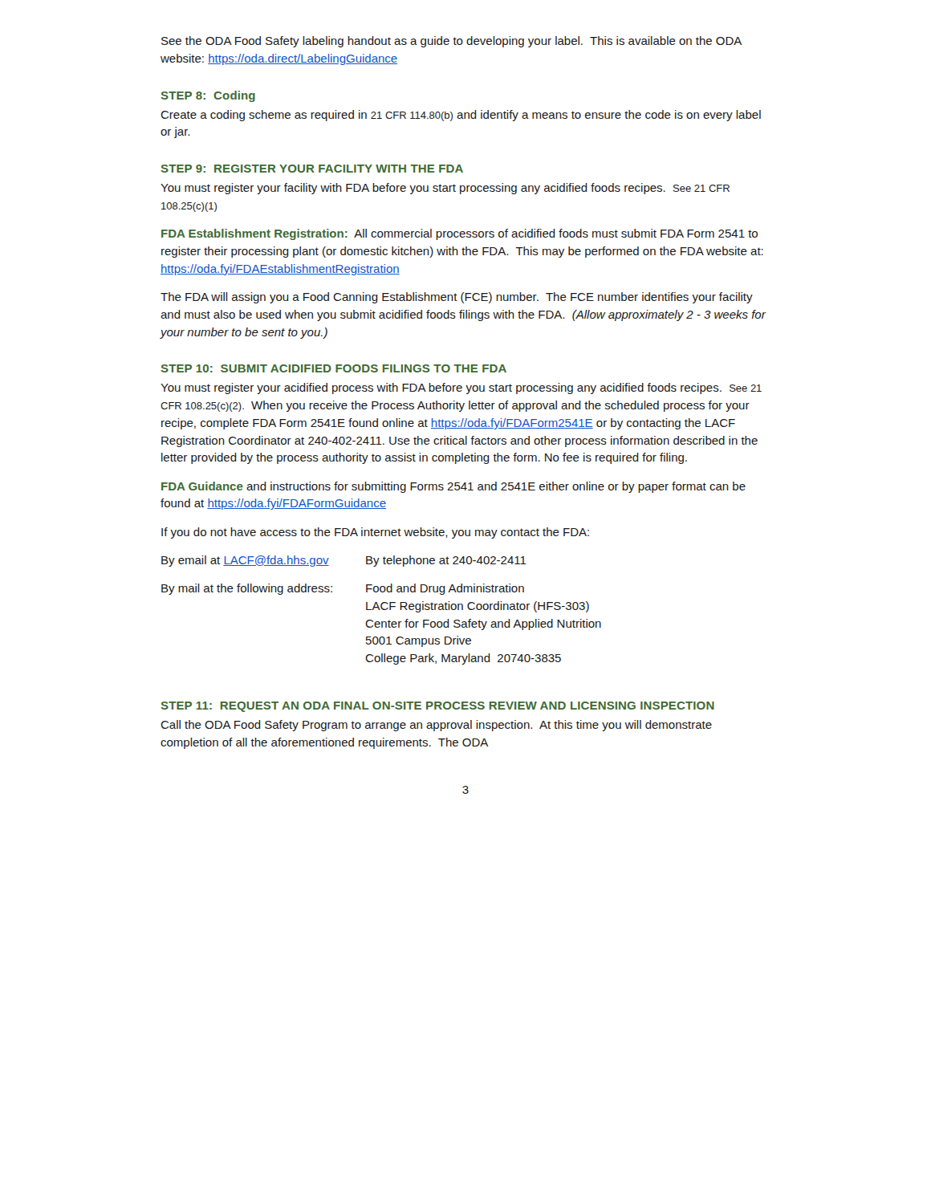See the ODA Food Safety labeling handout as a guide to developing your label. This is available on the ODA website: https://oda.direct/LabelingGuidance
STEP 8: Coding
Create a coding scheme as required in 21 CFR 114.80(b) and identify a means to ensure the code is on every label or jar.
STEP 9: REGISTER YOUR FACILITY WITH THE FDA
You must register your facility with FDA before you start processing any acidified foods recipes. See 21 CFR 108.25(c)(1)
FDA Establishment Registration: All commercial processors of acidified foods must submit FDA Form 2541 to register their processing plant (or domestic kitchen) with the FDA. This may be performed on the FDA website at: https://oda.fyi/FDAEstablishmentRegistration
The FDA will assign you a Food Canning Establishment (FCE) number. The FCE number identifies your facility and must also be used when you submit acidified foods filings with the FDA. (Allow approximately 2 - 3 weeks for your number to be sent to you.)
STEP 10: SUBMIT ACIDIFIED FOODS FILINGS TO THE FDA
You must register your acidified process with FDA before you start processing any acidified foods recipes. See 21 CFR 108.25(c)(2). When you receive the Process Authority letter of approval and the scheduled process for your recipe, complete FDA Form 2541E found online at https://oda.fyi/FDAForm2541E or by contacting the LACF Registration Coordinator at 240-402-2411. Use the critical factors and other process information described in the letter provided by the process authority to assist in completing the form. No fee is required for filing.
FDA Guidance and instructions for submitting Forms 2541 and 2541E either online or by paper format can be found at https://oda.fyi/FDAFormGuidance
If you do not have access to the FDA internet website, you may contact the FDA:
| By email at LACF@fda.hhs.gov | By telephone at 240-402-2411 |
| By mail at the following address: | Food and Drug Administration LACF Registration Coordinator (HFS-303) Center for Food Safety and Applied Nutrition 5001 Campus Drive College Park, Maryland 20740-3835 |
STEP 11: REQUEST AN ODA FINAL ON-SITE PROCESS REVIEW AND LICENSING INSPECTION
Call the ODA Food Safety Program to arrange an approval inspection. At this time you will demonstrate completion of all the aforementioned requirements. The ODA
3